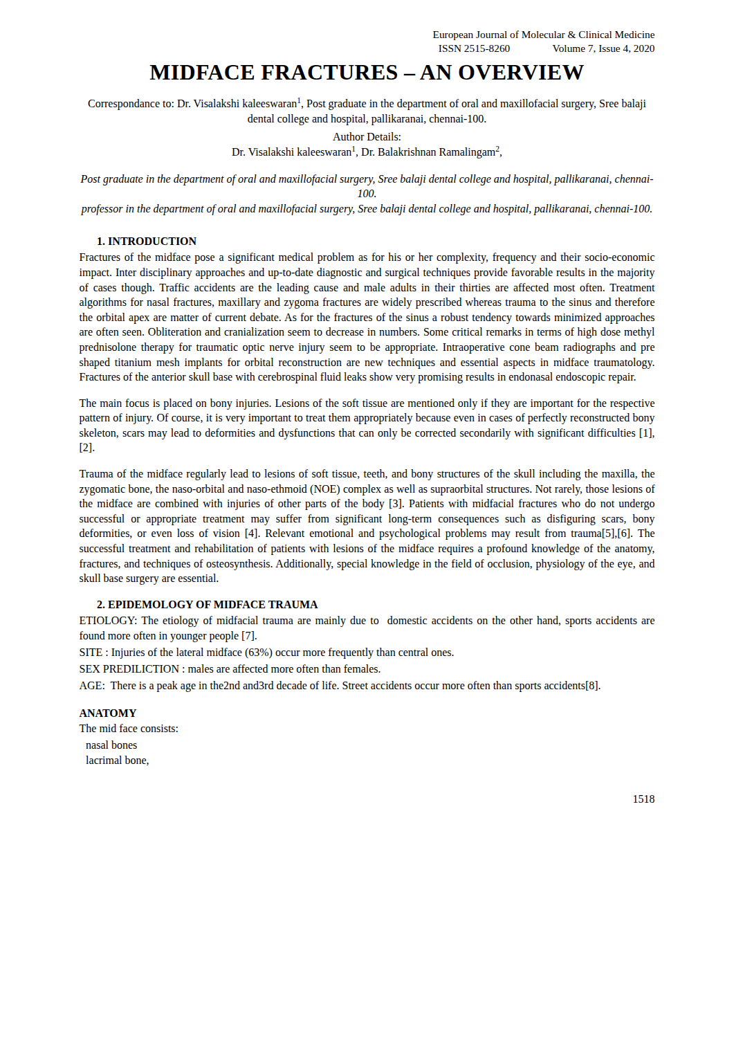European Journal of Molecular & Clinical Medicine
ISSN 2515-8260 Volume 7, Issue 4, 2020
MIDFACE FRACTURES – AN OVERVIEW
Correspondance to: Dr. Visalakshi kaleeswaran1, Post graduate in the department of oral and maxillofacial surgery, Sree balaji dental college and hospital, pallikaranai, chennai-100.
Author Details:
Dr. Visalakshi kaleeswaran1, Dr. Balakrishnan Ramalingam2,
Post graduate in the department of oral and maxillofacial surgery, Sree balaji dental college and hospital, pallikaranai, chennai-100.
professor in the department of oral and maxillofacial surgery, Sree balaji dental college and hospital, pallikaranai, chennai-100.
INTRODUCTION
Fractures of the midface pose a significant medical problem as for his or her complexity, frequency and their socio-economic impact. Inter disciplinary approaches and up-to-date diagnostic and surgical techniques provide favorable results in the majority of cases though. Traffic accidents are the leading cause and male adults in their thirties are affected most often. Treatment algorithms for nasal fractures, maxillary and zygoma fractures are widely prescribed whereas trauma to the sinus and therefore the orbital apex are matter of current debate. As for the fractures of the sinus a robust tendency towards minimized approaches are often seen. Obliteration and cranialization seem to decrease in numbers. Some critical remarks in terms of high dose methyl prednisolone therapy for traumatic optic nerve injury seem to be appropriate. Intraoperative cone beam radiographs and pre shaped titanium mesh implants for orbital reconstruction are new techniques and essential aspects in midface traumatology. Fractures of the anterior skull base with cerebrospinal fluid leaks show very promising results in endonasal endoscopic repair.
The main focus is placed on bony injuries. Lesions of the soft tissue are mentioned only if they are important for the respective pattern of injury. Of course, it is very important to treat them appropriately because even in cases of perfectly reconstructed bony skeleton, scars may lead to deformities and dysfunctions that can only be corrected secondarily with significant difficulties [1], [2].
Trauma of the midface regularly lead to lesions of soft tissue, teeth, and bony structures of the skull including the maxilla, the zygomatic bone, the naso-orbital and naso-ethmoid (NOE) complex as well as supraorbital structures. Not rarely, those lesions of the midface are combined with injuries of other parts of the body [3]. Patients with midfacial fractures who do not undergo successful or appropriate treatment may suffer from significant long-term consequences such as disfiguring scars, bony deformities, or even loss of vision [4]. Relevant emotional and psychological problems may result from trauma[5],[6]. The successful treatment and rehabilitation of patients with lesions of the midface requires a profound knowledge of the anatomy, fractures, and techniques of osteosynthesis. Additionally, special knowledge in the field of occlusion, physiology of the eye, and skull base surgery are essential.
EPIDEMOLOGY OF MIDFACE TRAUMA
ETIOLOGY: The etiology of midfacial trauma are mainly due to domestic accidents on the other hand, sports accidents are found more often in younger people [7].
SITE : Injuries of the lateral midface (63%) occur more frequently than central ones.
SEX PREDILICTION : males are affected more often than females.
AGE: There is a peak age in the2nd and3rd decade of life. Street accidents occur more often than sports accidents[8].
ANATOMY
The mid face consists:
nasal bones
lacrimal bone,
1518